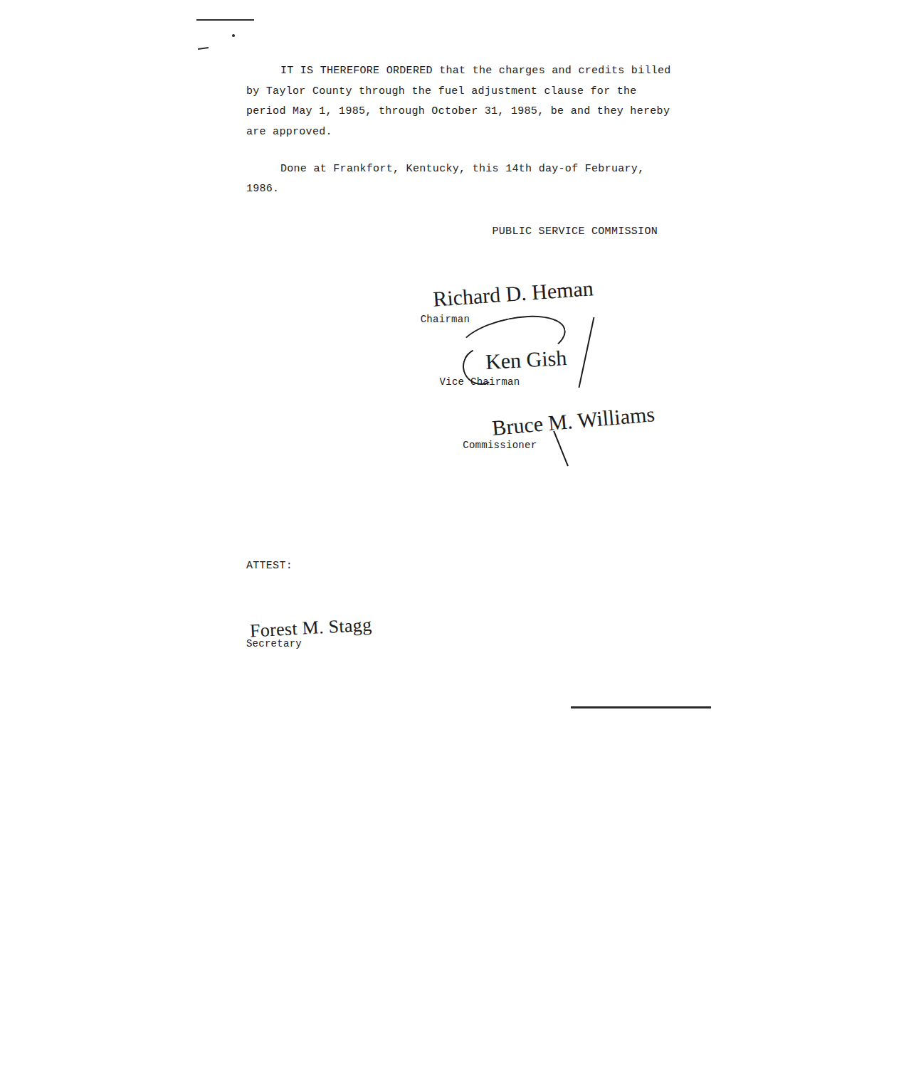IT IS THEREFORE ORDERED that the charges and credits billed by Taylor County through the fuel adjustment clause for the period May 1, 1985, through October 31, 1985, be and they hereby are approved.
Done at Frankfort, Kentucky, this 14th day‑of February, 1986.
PUBLIC SERVICE COMMISSION
Richard D. Heman Chairman
Ken Gish Vice Chairman
Bruce M. Williams Commissioner
ATTEST:
Forest M. Stagg
Secretary